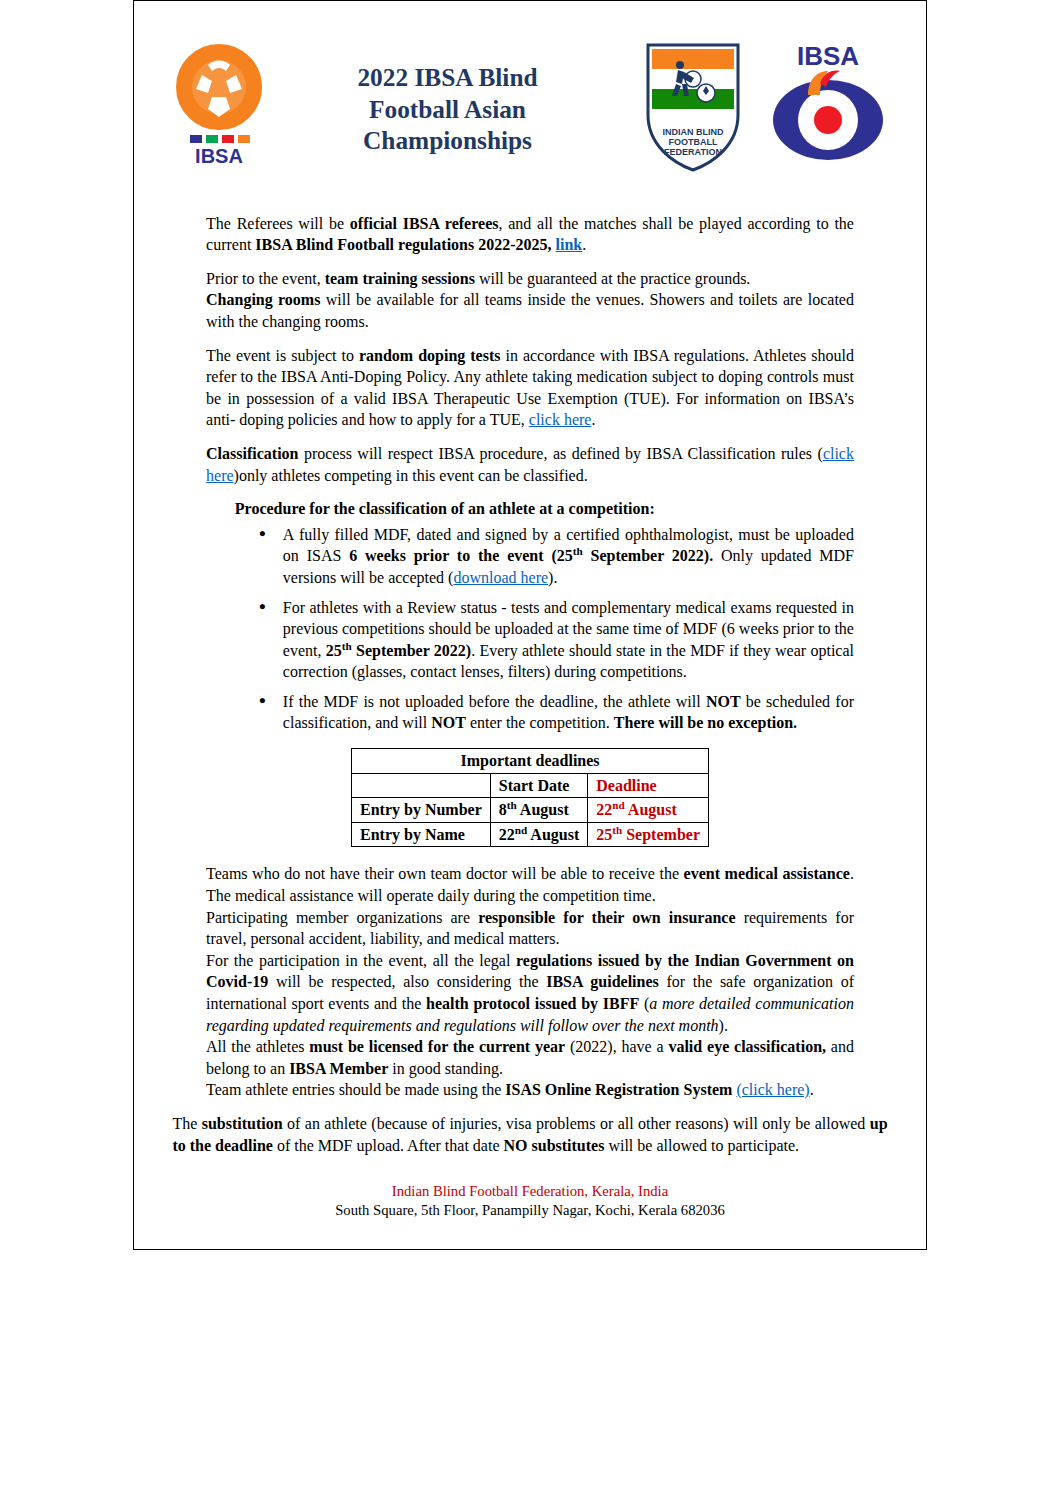IBSA
2022 IBSA Blind
Football Asian
Championships
INDIAN BLIND FOOTBALL FEDERATION
IBSA
The Referees will be official IBSA referees, and all the matches shall be played according to the current IBSA Blind Football regulations 2022-2025, link.
Prior to the event, team training sessions will be guaranteed at the practice grounds.
Changing rooms will be available for all teams inside the venues. Showers and toilets are located with the changing rooms.
The event is subject to random doping tests in accordance with IBSA regulations. Athletes should refer to the IBSA Anti-Doping Policy. Any athlete taking medication subject to doping controls must be in possession of a valid IBSA Therapeutic Use Exemption (TUE). For information on IBSA’s anti- doping policies and how to apply for a TUE, click here.
Classification process will respect IBSA procedure, as defined by IBSA Classification rules (click here)only athletes competing in this event can be classified.
Procedure for the classification of an athlete at a competition:
A fully filled MDF, dated and signed by a certified ophthalmologist, must be uploaded on ISAS 6 weeks prior to the event (25th September 2022). Only updated MDF versions will be accepted (download here).
For athletes with a Review status - tests and complementary medical exams requested in previous competitions should be uploaded at the same time of MDF (6 weeks prior to the event, 25th September 2022). Every athlete should state in the MDF if they wear optical correction (glasses, contact lenses, filters) during competitions.
If the MDF is not uploaded before the deadline, the athlete will NOT be scheduled for classification, and will NOT enter the competition. There will be no exception.
| Important deadlines |
| | Start Date | Deadline |
| Entry by Number | 8 th August | 22 nd August |
| Entry by Name | 22 nd August | 25 th September |
Teams who do not have their own team doctor will be able to receive the event medical assistance. The medical assistance will operate daily during the competition time.
Participating member organizations are responsible for their own insurance requirements for travel, personal accident, liability, and medical matters.
For the participation in the event, all the legal regulations issued by the Indian Government on Covid-19 will be respected, also considering the IBSA guidelines for the safe organization of international sport events and the health protocol issued by IBFF (a more detailed communication regarding updated requirements and regulations will follow over the next month).
All the athletes must be licensed for the current year (2022), have a valid eye classification, and belong to an IBSA Member in good standing.
Team athlete entries should be made using the ISAS Online Registration System (click here).
The substitution of an athlete (because of injuries, visa problems or all other reasons) will only be allowed up to the deadline of the MDF upload. After that date NO substitutes will be allowed to participate.
Indian Blind Football Federation, Kerala, India
South Square, 5th Floor, Panampilly Nagar, Kochi, Kerala 682036